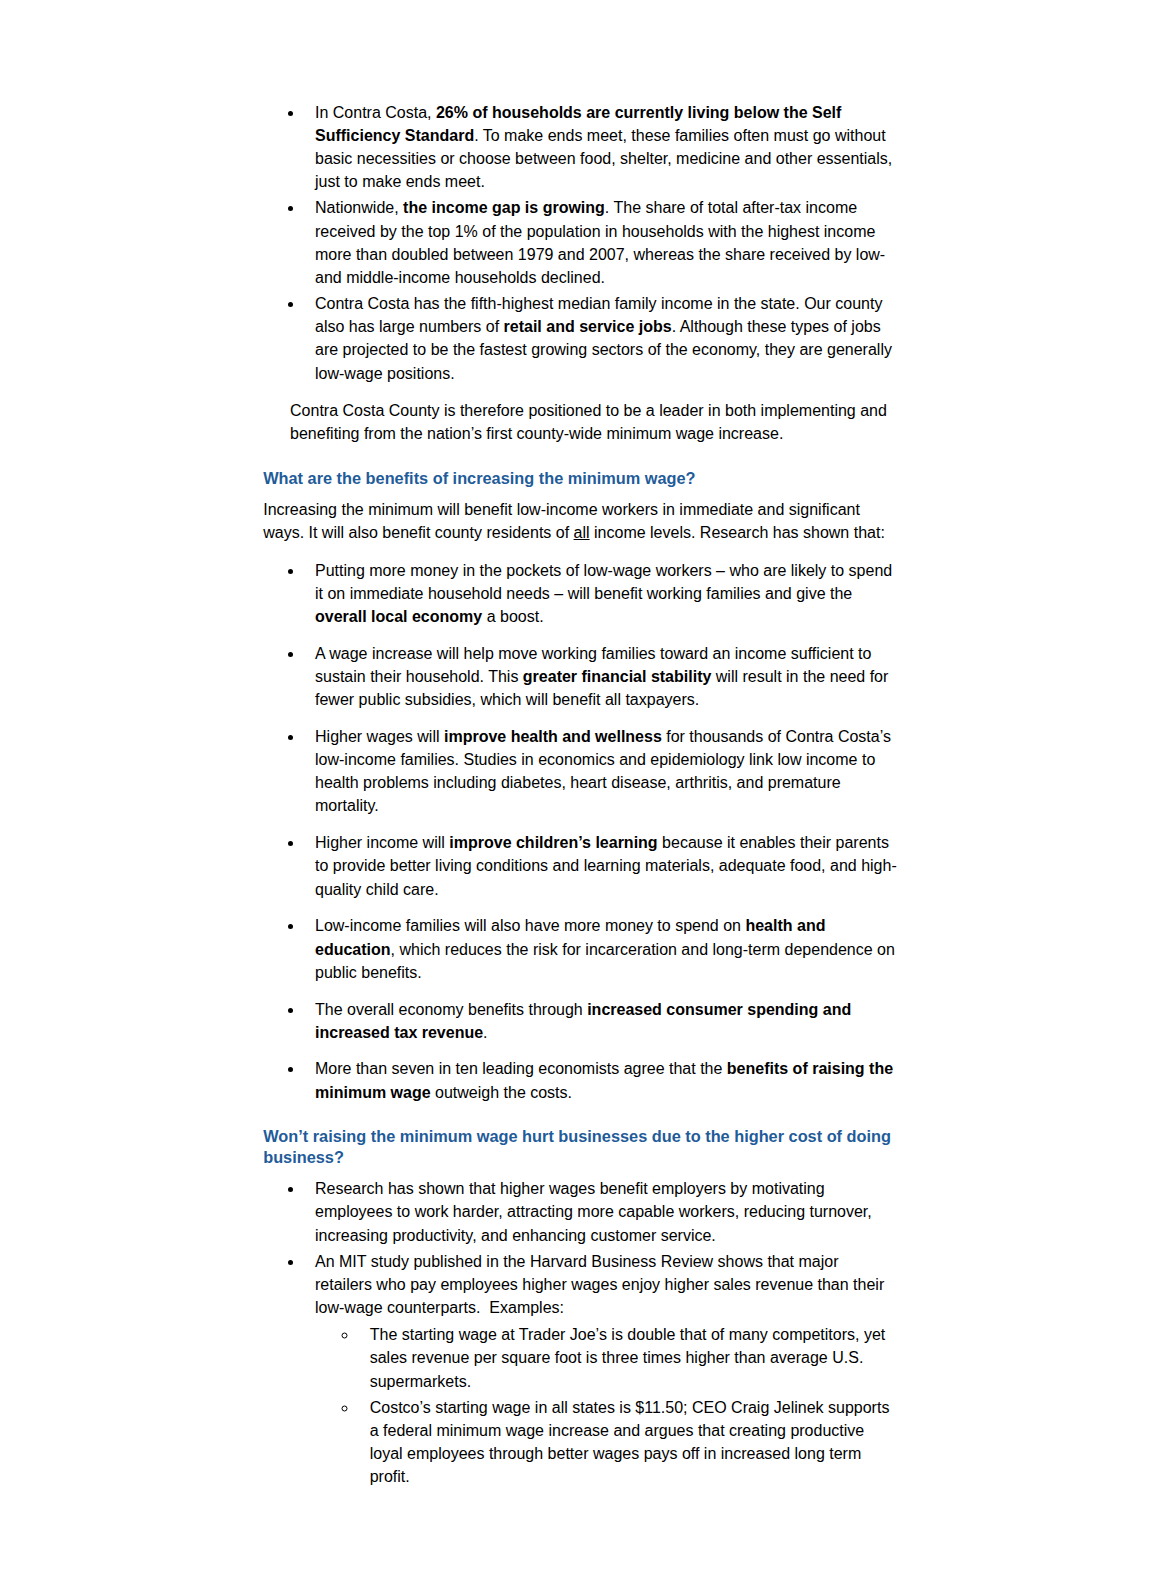In Contra Costa, 26% of households are currently living below the Self Sufficiency Standard. To make ends meet, these families often must go without basic necessities or choose between food, shelter, medicine and other essentials, just to make ends meet.
Nationwide, the income gap is growing. The share of total after-tax income received by the top 1% of the population in households with the highest income more than doubled between 1979 and 2007, whereas the share received by low- and middle-income households declined.
Contra Costa has the fifth-highest median family income in the state. Our county also has large numbers of retail and service jobs. Although these types of jobs are projected to be the fastest growing sectors of the economy, they are generally low-wage positions.
Contra Costa County is therefore positioned to be a leader in both implementing and benefiting from the nation’s first county-wide minimum wage increase.
What are the benefits of increasing the minimum wage?
Increasing the minimum will benefit low-income workers in immediate and significant ways. It will also benefit county residents of all income levels. Research has shown that:
Putting more money in the pockets of low-wage workers – who are likely to spend it on immediate household needs – will benefit working families and give the overall local economy a boost.
A wage increase will help move working families toward an income sufficient to sustain their household. This greater financial stability will result in the need for fewer public subsidies, which will benefit all taxpayers.
Higher wages will improve health and wellness for thousands of Contra Costa’s low-income families. Studies in economics and epidemiology link low income to health problems including diabetes, heart disease, arthritis, and premature mortality.
Higher income will improve children’s learning because it enables their parents to provide better living conditions and learning materials, adequate food, and high-quality child care.
Low-income families will also have more money to spend on health and education, which reduces the risk for incarceration and long-term dependence on public benefits.
The overall economy benefits through increased consumer spending and increased tax revenue.
More than seven in ten leading economists agree that the benefits of raising the minimum wage outweigh the costs.
Won’t raising the minimum wage hurt businesses due to the higher cost of doing business?
Research has shown that higher wages benefit employers by motivating employees to work harder, attracting more capable workers, reducing turnover, increasing productivity, and enhancing customer service.
An MIT study published in the Harvard Business Review shows that major retailers who pay employees higher wages enjoy higher sales revenue than their low-wage counterparts. Examples:
The starting wage at Trader Joe’s is double that of many competitors, yet sales revenue per square foot is three times higher than average U.S. supermarkets.
Costco’s starting wage in all states is $11.50; CEO Craig Jelinek supports a federal minimum wage increase and argues that creating productive loyal employees through better wages pays off in increased long term profit.